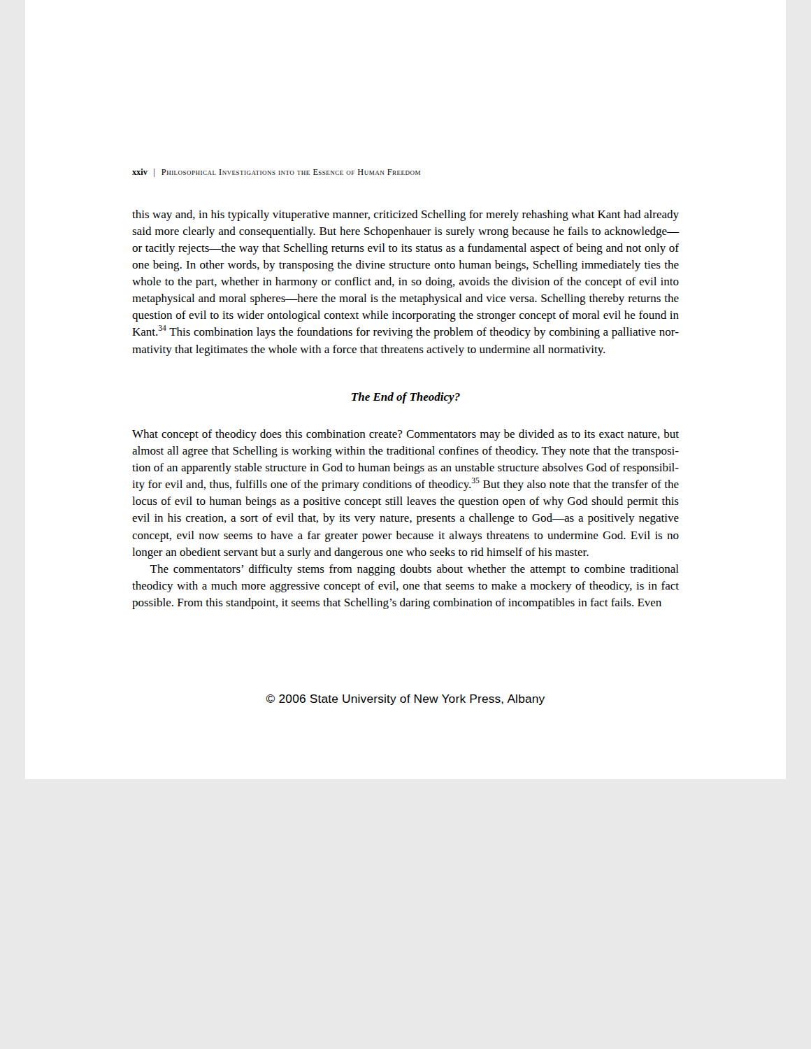xxiv|Philosophical Investigations into the Essence of Human Freedom
this way and, in his typically vituperative manner, criticized Schelling for merely rehashing what Kant had already said more clearly and consequentially. But here Schopenhauer is surely wrong because he fails to acknowledge—or tacitly rejects—the way that Schelling returns evil to its status as a fundamental aspect of being and not only of one being. In other words, by transposing the divine structure onto human beings, Schelling immediately ties the whole to the part, whether in harmony or conflict and, in so doing, avoids the division of the concept of evil into metaphysical and moral spheres—here the moral is the metaphysical and vice versa. Schelling thereby returns the question of evil to its wider ontological context while incorporating the stronger concept of moral evil he found in Kant.34 This combination lays the foundations for reviving the problem of theodicy by combining a palliative normativity that legitimates the whole with a force that threatens actively to undermine all normativity.
The End of Theodicy?
What concept of theodicy does this combination create? Commentators may be divided as to its exact nature, but almost all agree that Schelling is working within the traditional confines of theodicy. They note that the transposition of an apparently stable structure in God to human beings as an unstable structure absolves God of responsibility for evil and, thus, fulfills one of the primary conditions of theodicy.35 But they also note that the transfer of the locus of evil to human beings as a positive concept still leaves the question open of why God should permit this evil in his creation, a sort of evil that, by its very nature, presents a challenge to God—as a positively negative concept, evil now seems to have a far greater power because it always threatens to undermine God. Evil is no longer an obedient servant but a surly and dangerous one who seeks to rid himself of his master.
The commentators’ difficulty stems from nagging doubts about whether the attempt to combine traditional theodicy with a much more aggressive concept of evil, one that seems to make a mockery of theodicy, is in fact possible. From this standpoint, it seems that Schelling’s daring combination of incompatibles in fact fails. Even
© 2006 State University of New York Press, Albany